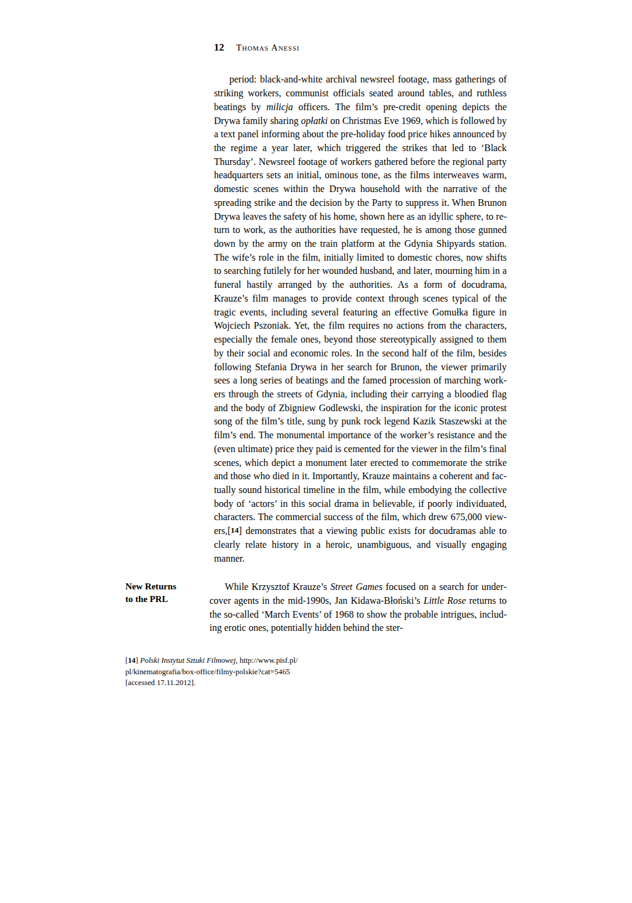12 Thomas Anessi
period: black-and-white archival newsreel footage, mass gatherings of striking workers, communist officials seated around tables, and ruthless beatings by milicja officers. The film’s pre-credit opening depicts the Drywa family sharing opłatki on Christmas Eve 1969, which is followed by a text panel informing about the pre-holiday food price hikes announced by the regime a year later, which triggered the strikes that led to ‘Black Thursday’. Newsreel footage of workers gathered before the regional party headquarters sets an initial, ominous tone, as the films interweaves warm, domestic scenes within the Drywa household with the narrative of the spreading strike and the decision by the Party to suppress it. When Brunon Drywa leaves the safety of his home, shown here as an idyllic sphere, to return to work, as the authorities have requested, he is among those gunned down by the army on the train platform at the Gdynia Shipyards station. The wife’s role in the film, initially limited to domestic chores, now shifts to searching futilely for her wounded husband, and later, mourning him in a funeral hastily arranged by the authorities. As a form of docudrama, Krauze’s film manages to provide context through scenes typical of the tragic events, including several featuring an effective Gomułka figure in Wojciech Pszoniak. Yet, the film requires no actions from the characters, especially the female ones, beyond those stereotypically assigned to them by their social and economic roles. In the second half of the film, besides following Stefania Drywa in her search for Brunon, the viewer primarily sees a long series of beatings and the famed procession of marching workers through the streets of Gdynia, including their carrying a bloodied flag and the body of Zbigniew Godlewski, the inspiration for the iconic protest song of the film’s title, sung by punk rock legend Kazik Staszewski at the film’s end. The monumental importance of the worker’s resistance and the (even ultimate) price they paid is cemented for the viewer in the film’s final scenes, which depict a monument later erected to commemorate the strike and those who died in it. Importantly, Krauze maintains a coherent and factually sound historical timeline in the film, while embodying the collective body of ‘actors’ in this social drama in believable, if poorly individuated, characters. The commercial success of the film, which drew 675,000 viewers,[14] demonstrates that a viewing public exists for docudramas able to clearly relate history in a heroic, unambiguous, and visually engaging manner.
New Returns
to the PRL
While Krzysztof Krauze’s Street Games focused on a search for undercover agents in the mid-1990s, Jan Kidawa-Błoński’s Little Rose returns to the so-called ‘March Events’ of 1968 to show the probable intrigues, including erotic ones, potentially hidden behind the ster-
[14] Polski Instytut Sztuki Filmowej, http://www.pisf.pl/
pl/kinematografia/box-office/filmy-polskie?cat=5465
[accessed 17.11.2012].